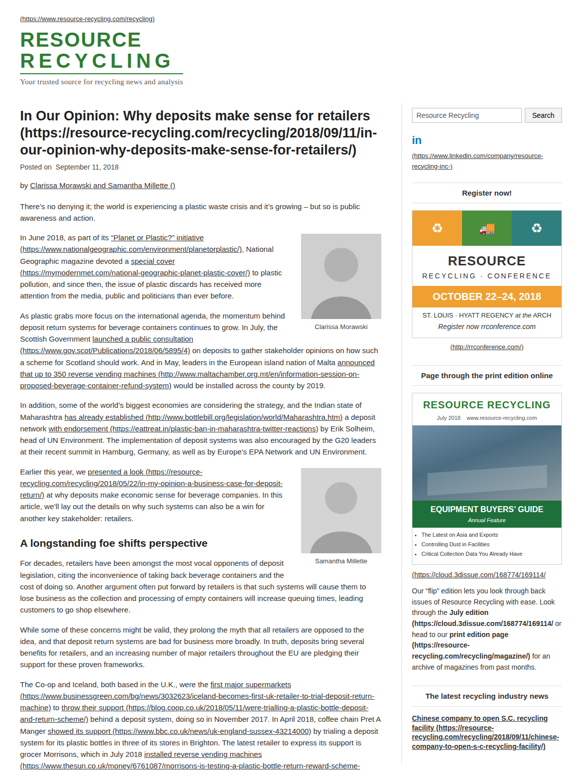(https://www.resource-recycling.com/recycling)
RESOURCE
RECYCLING
Your trusted source for recycling news and analysis
In Our Opinion: Why deposits make sense for retailers (https://resource-recycling.com/recycling/2018/09/11/in-our-opinion-why-deposits-make-sense-for-retailers/)
Posted on September 11, 2018
by Clarissa Morawski and Samantha Millette ()
There’s no denying it; the world is experiencing a plastic waste crisis and it’s growing – but so is public awareness and action.
Clarissa Morawski
In June 2018, as part of its “Planet or Plastic?” initiative (https://www.nationalgeographic.com/environment/planetorplastic/), National Geographic magazine devoted a special cover (https://mymodernmet.com/national-geographic-planet-plastic-cover/) to plastic pollution, and since then, the issue of plastic discards has received more attention from the media, public and politicians than ever before.
As plastic grabs more focus on the international agenda, the momentum behind deposit return systems for beverage containers continues to grow. In July, the Scottish Government launched a public consultation (https://www.gov.scot/Publications/2018/06/5895/4) on deposits to gather stakeholder opinions on how such a scheme for Scotland should work. And in May, leaders in the European island nation of Malta announced that up to 350 reverse vending machines (http://www.maltachamber.org.mt/en/information-session-on-proposed-beverage-container-refund-system) would be installed across the county by 2019.
In addition, some of the world’s biggest economies are considering the strategy, and the Indian state of Maharashtra has already established (http://www.bottlebill.org/legislation/world/Maharashtra.htm) a deposit network with endorsement (https://eattreat.in/plastic-ban-in-maharashtra-twitter-reactions) by Erik Solheim, head of UN Environment. The implementation of deposit systems was also encouraged by the G20 leaders at their recent summit in Hamburg, Germany, as well as by Europe’s EPA Network and UN Environment.
Samantha Millette
Earlier this year, we presented a look (https://resource-recycling.com/recycling/2018/05/22/in-my-opinion-a-business-case-for-deposit-return/) at why deposits make economic sense for beverage companies. In this article, we’ll lay out the details on why such systems can also be a win for another key stakeholder: retailers.
A longstanding foe shifts perspective
For decades, retailers have been amongst the most vocal opponents of deposit legislation, citing the inconvenience of taking back beverage containers and the cost of doing so. Another argument often put forward by retailers is that such systems will cause them to lose business as the collection and processing of empty containers will increase queuing times, leading customers to go shop elsewhere.
While some of these concerns might be valid, they prolong the myth that all retailers are opposed to the idea, and that deposit return systems are bad for business more broadly. In truth, deposits bring several benefits for retailers, and an increasing number of major retailers throughout the EU are pledging their support for these proven frameworks.
The Co-op and Iceland, both based in the U.K., were the first major supermarkets (https://www.businessgreen.com/bg/news/3032623/iceland-becomes-first-uk-retailer-to-trial-deposit-return-machine) to throw their support (https://blog.coop.co.uk/2018/05/11/were-trialling-a-plastic-bottle-deposit-and-return-scheme/) behind a deposit system, doing so in November 2017. In April 2018, coffee chain Pret A Manger showed its support (https://www.bbc.co.uk/news/uk-england-sussex-43214000) by trialing a deposit system for its plastic bottles in three of its stores in Brighton. The latest retailer to express its support is grocer Morrisons, which in July 2018 installed reverse vending machines (https://www.thesun.co.uk/money/6761087/morrisons-is-testing-a-plastic-bottle-return-reward-scheme-
Search
in
(https://www.linkedin.com/company/resource-recycling-inc-)
Register now!
♻
🚚
♻
RESOURCE
RECYCLING · CONFERENCE
OCTOBER 22–24, 2018
ST. LOUIS · HYATT REGENCY at the ARCH
Register now rrconference.com
(http://rrconference.com/)
Page through the print edition online
RESOURCE RECYCLING
July 2018 www.resource-recycling.com
EQUIPMENT BUYERS’ GUIDEAnnual Feature
The Latest on Asia and Exports
Controlling Dust in Facilities
Critical Collection Data You Already Have
(https://cloud.3dissue.com/168774/169114/
Our “flip” edition lets you look through back issues of Resource Recycling with ease. Look through the July edition (https://cloud.3dissue.com/168774/169114/ or head to our print edition page (https://resource-recycling.com/recycling/magazine/) for an archive of magazines from past months.
The latest recycling industry news
Chinese company to open S.C. recycling facility (https://resource-recycling.com/recycling/2018/09/11/chinese-company-to-open-s-c-recycling-facility/)